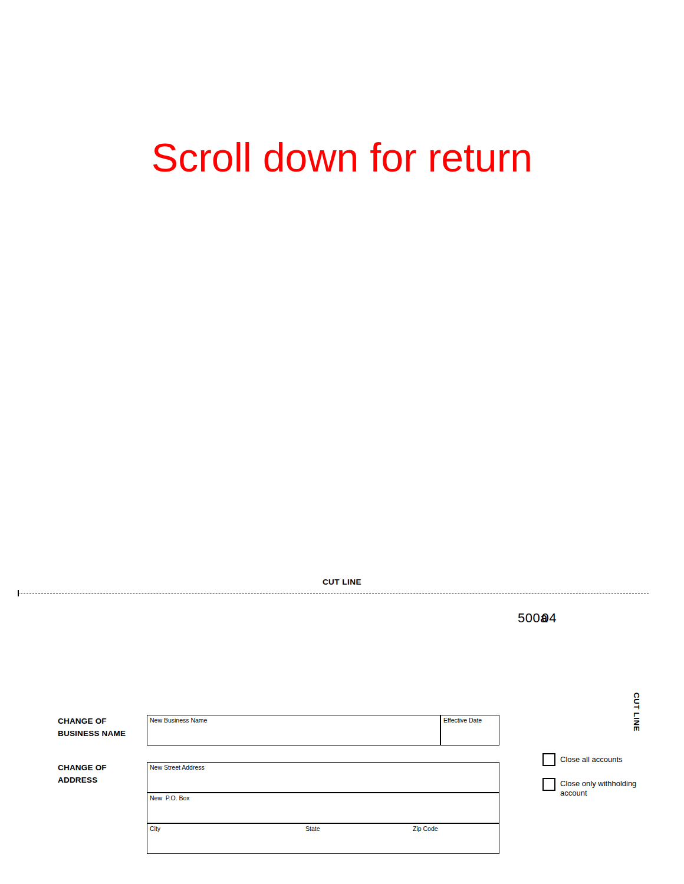Scroll down for return
CUT LINE
500a 04
CUT LINE
CHANGE OF
BUSINESS NAME
CHANGE OF
ADDRESS
New Business Name
Effective Date
New Street Address
New P.O. Box
City State Zip Code
Close all accounts
Close only withholding account